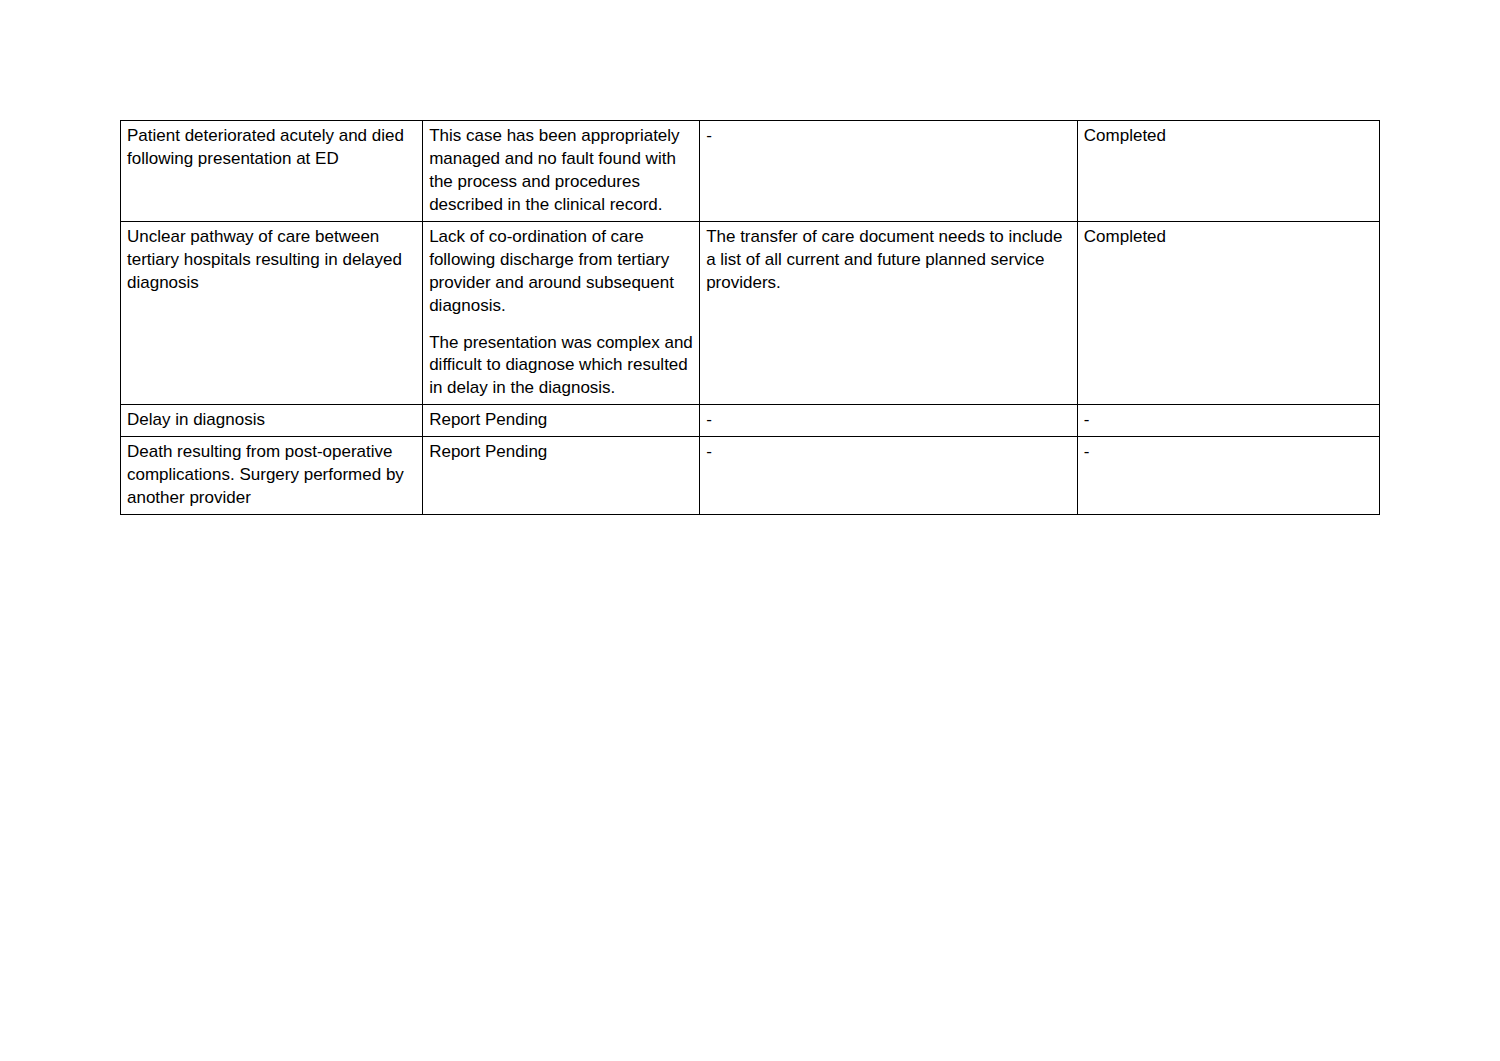| Patient deteriorated acutely and died following presentation at ED | This case has been appropriately managed and no fault found with the process and procedures described in the clinical record. | - | Completed |
| Unclear pathway of care between tertiary hospitals resulting in delayed diagnosis | Lack of co-ordination of care following discharge from tertiary provider and around subsequent diagnosis. The presentation was complex and difficult to diagnose which resulted in delay in the diagnosis. | The transfer of care document needs to include a list of all current and future planned service providers. | Completed |
| Delay in diagnosis | Report Pending | - | - |
| Death resulting from post-operative complications. Surgery performed by another provider | Report Pending | - | - |